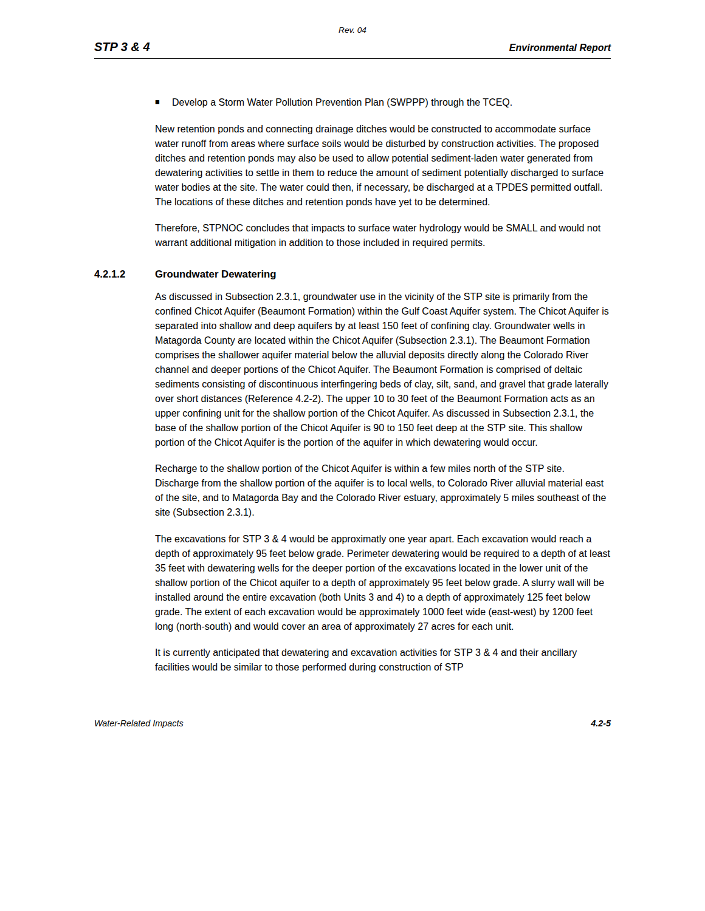Rev. 04
STP 3 & 4 Environmental Report
Develop a Storm Water Pollution Prevention Plan (SWPPP) through the TCEQ.
New retention ponds and connecting drainage ditches would be constructed to accommodate surface water runoff from areas where surface soils would be disturbed by construction activities. The proposed ditches and retention ponds may also be used to allow potential sediment-laden water generated from dewatering activities to settle in them to reduce the amount of sediment potentially discharged to surface water bodies at the site. The water could then, if necessary, be discharged at a TPDES permitted outfall. The locations of these ditches and retention ponds have yet to be determined.
Therefore, STPNOC concludes that impacts to surface water hydrology would be SMALL and would not warrant additional mitigation in addition to those included in required permits.
4.2.1.2 Groundwater Dewatering
As discussed in Subsection 2.3.1, groundwater use in the vicinity of the STP site is primarily from the confined Chicot Aquifer (Beaumont Formation) within the Gulf Coast Aquifer system. The Chicot Aquifer is separated into shallow and deep aquifers by at least 150 feet of confining clay. Groundwater wells in Matagorda County are located within the Chicot Aquifer (Subsection 2.3.1). The Beaumont Formation comprises the shallower aquifer material below the alluvial deposits directly along the Colorado River channel and deeper portions of the Chicot Aquifer. The Beaumont Formation is comprised of deltaic sediments consisting of discontinuous interfingering beds of clay, silt, sand, and gravel that grade laterally over short distances (Reference 4.2-2). The upper 10 to 30 feet of the Beaumont Formation acts as an upper confining unit for the shallow portion of the Chicot Aquifer. As discussed in Subsection 2.3.1, the base of the shallow portion of the Chicot Aquifer is 90 to 150 feet deep at the STP site. This shallow portion of the Chicot Aquifer is the portion of the aquifer in which dewatering would occur.
Recharge to the shallow portion of the Chicot Aquifer is within a few miles north of the STP site. Discharge from the shallow portion of the aquifer is to local wells, to Colorado River alluvial material east of the site, and to Matagorda Bay and the Colorado River estuary, approximately 5 miles southeast of the site (Subsection 2.3.1).
The excavations for STP 3 & 4 would be approximatly one year apart. Each excavation would reach a depth of approximately 95 feet below grade. Perimeter dewatering would be required to a depth of at least 35 feet with dewatering wells for the deeper portion of the excavations located in the lower unit of the shallow portion of the Chicot aquifer to a depth of approximately 95 feet below grade. A slurry wall will be installed around the entire excavation (both Units 3 and 4) to a depth of approximately 125 feet below grade. The extent of each excavation would be approximately 1000 feet wide (east-west) by 1200 feet long (north-south) and would cover an area of approximately 27 acres for each unit.
It is currently anticipated that dewatering and excavation activities for STP 3 & 4 and their ancillary facilities would be similar to those performed during construction of STP
Water-Related Impacts 4.2-5